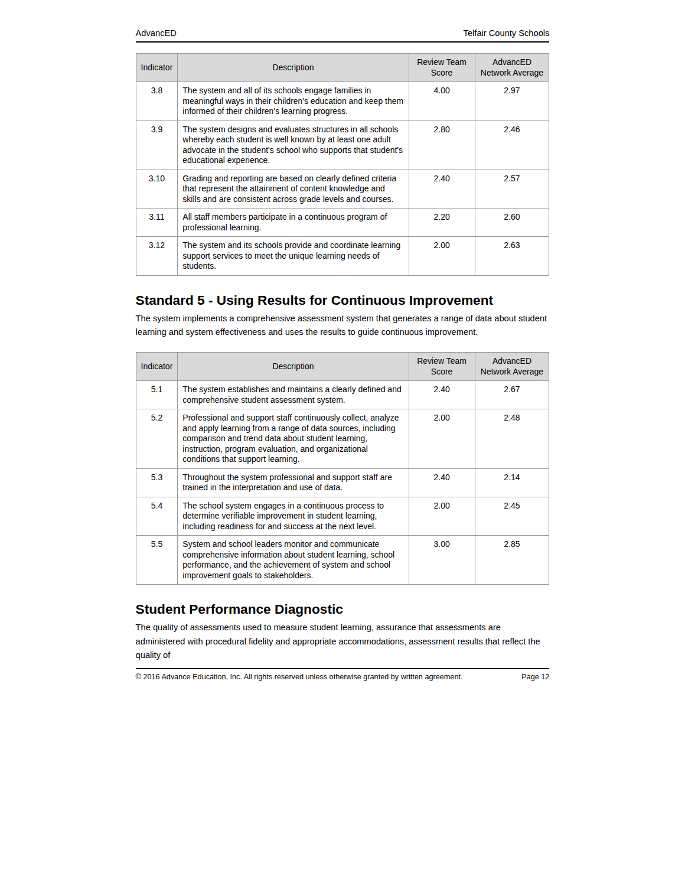AdvancED
Telfair County Schools
| Indicator | Description | Review Team Score | AdvancED Network Average |
| --- | --- | --- | --- |
| 3.8 | The system and all of its schools engage families in meaningful ways in their children's education and keep them informed of their children's learning progress. | 4.00 | 2.97 |
| 3.9 | The system designs and evaluates structures in all schools whereby each student is well known by at least one adult advocate in the student's school who supports that student's educational experience. | 2.80 | 2.46 |
| 3.10 | Grading and reporting are based on clearly defined criteria that represent the attainment of content knowledge and skills and are consistent across grade levels and courses. | 2.40 | 2.57 |
| 3.11 | All staff members participate in a continuous program of professional learning. | 2.20 | 2.60 |
| 3.12 | The system and its schools provide and coordinate learning support services to meet the unique learning needs of students. | 2.00 | 2.63 |
Standard 5 - Using Results for Continuous Improvement
The system implements a comprehensive assessment system that generates a range of data about student learning and system effectiveness and uses the results to guide continuous improvement.
| Indicator | Description | Review Team Score | AdvancED Network Average |
| --- | --- | --- | --- |
| 5.1 | The system establishes and maintains a clearly defined and comprehensive student assessment system. | 2.40 | 2.67 |
| 5.2 | Professional and support staff continuously collect, analyze and apply learning from a range of data sources, including comparison and trend data about student learning, instruction, program evaluation, and organizational conditions that support learning. | 2.00 | 2.48 |
| 5.3 | Throughout the system professional and support staff are trained in the interpretation and use of data. | 2.40 | 2.14 |
| 5.4 | The school system engages in a continuous process to determine verifiable improvement in student learning, including readiness for and success at the next level. | 2.00 | 2.45 |
| 5.5 | System and school leaders monitor and communicate comprehensive information about student learning, school performance, and the achievement of system and school improvement goals to stakeholders. | 3.00 | 2.85 |
Student Performance Diagnostic
The quality of assessments used to measure student learning, assurance that assessments are administered with procedural fidelity and appropriate accommodations, assessment results that reflect the quality of
© 2016 Advance Education, Inc. All rights reserved unless otherwise granted by written agreement.
Page 12